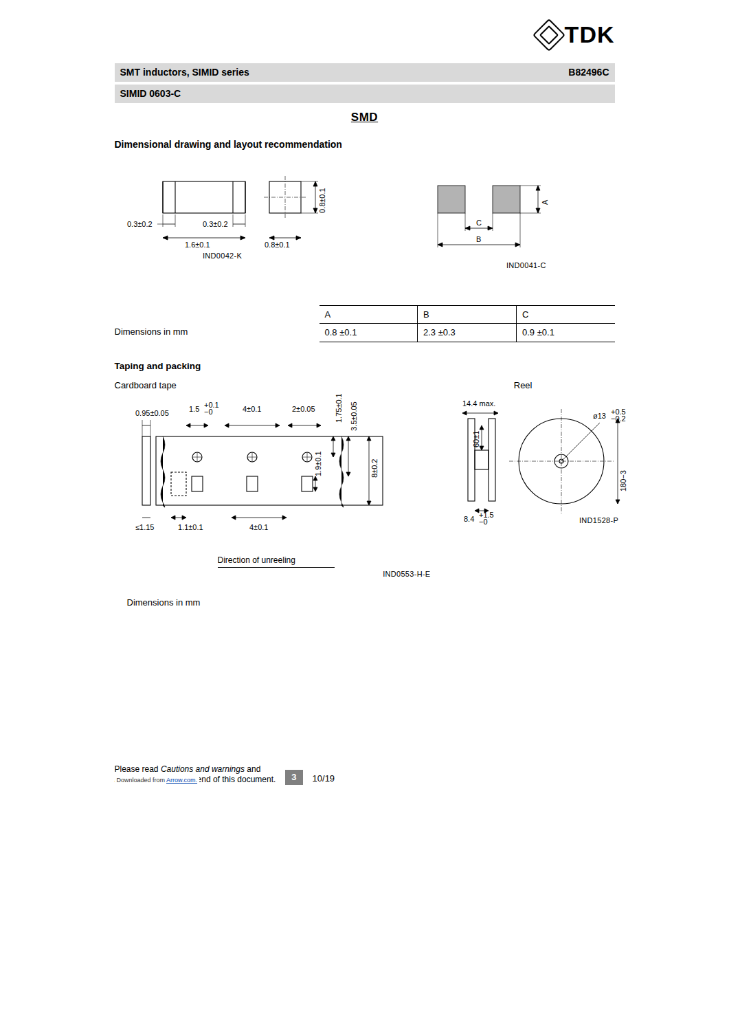TDK
SMT inductors, SIMID series B82496C
SIMID 0603-C
SMD
Dimensional drawing and layout recommendation
0.3±0.2 0.3±0.2 1.6±0.1 0.8±0.1 0.8±0.1 IND0042-K
A C B IND0041-C
Dimensions in mm
| A | B | C |
| --- | --- | --- |
| 0.8 ±0.1 | 2.3 ±0.3 | 0.9 ±0.1 |
Taping and packing
Cardboard tape
Reel
0.95±0.05 1.5 +0.1 −0 4±0.1 2±0.05 1.75±0.1 3.5±0.05 1.9±0.1 8±0.2 ≤1.15 1.1±0.1 4±0.1
Direction of unreeling
IND0553-H-E
14.4 max. 60±1 8.4 +1.5 −0 ø13 +0.5 −0.2 180−3 IND1528-P
Dimensions in mm
Please read Cautions and warnings and
Important notes at the end of this document.
3
10/19
Downloaded from Arrow.com.